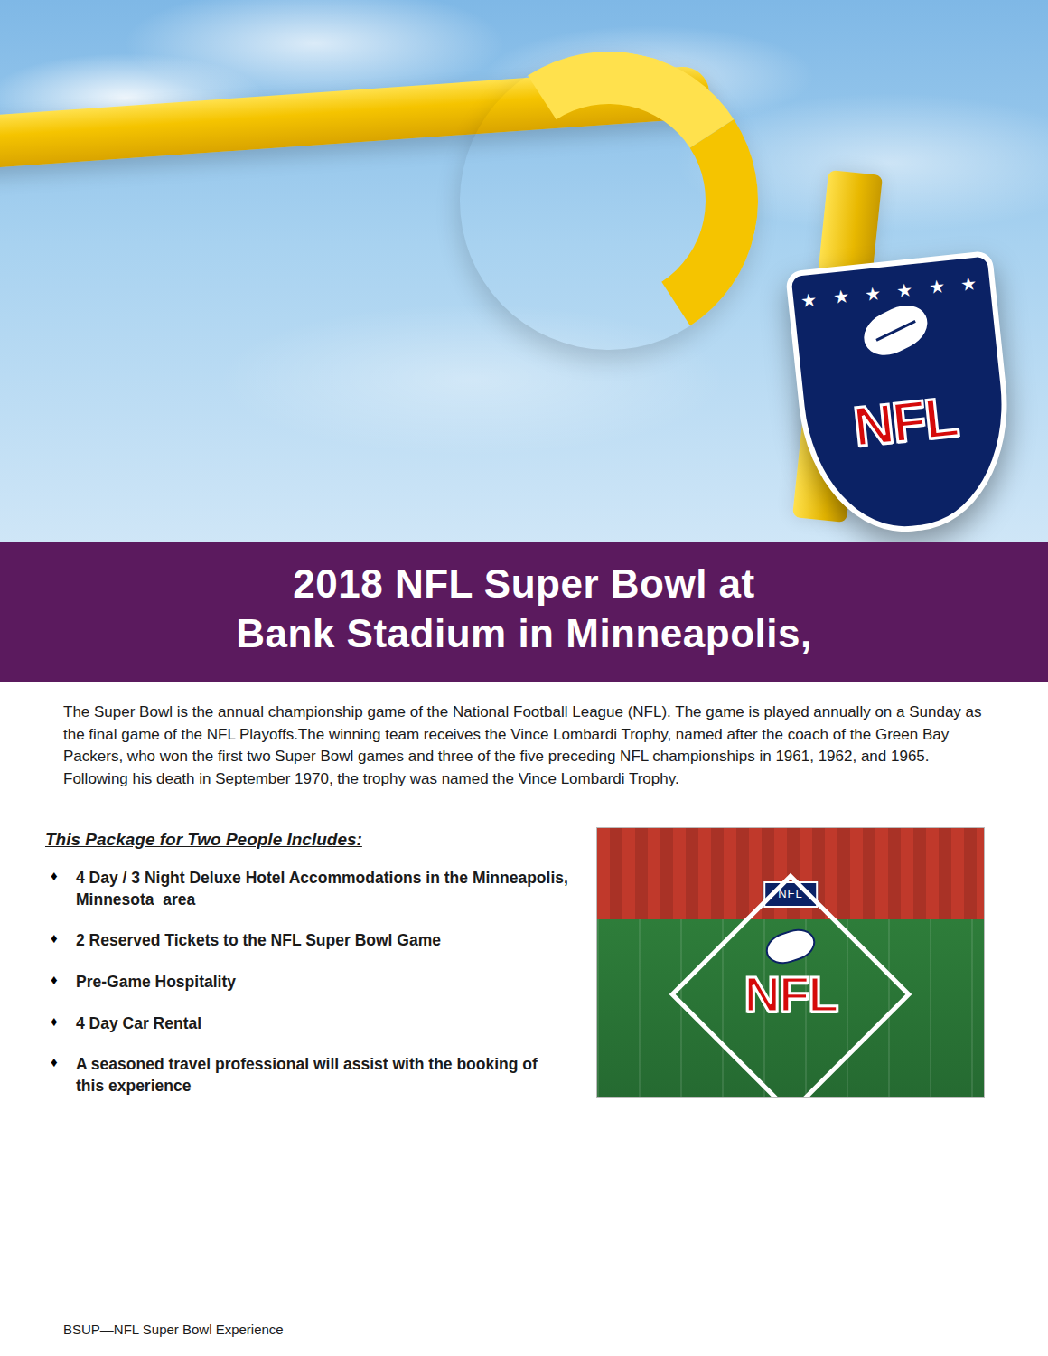★ ★ ★ ★ ★ ★
NFL
2018 NFL Super Bowl at
Bank Stadium in Minneapolis,
The Super Bowl is the annual championship game of the National Football League (NFL). The game is played annually on a Sunday as the final game of the NFL Playoffs.The winning team receives the Vince Lombardi Trophy, named after the coach of the Green Bay Packers, who won the first two Super Bowl games and three of the five preceding NFL championships in 1961, 1962, and 1965. Following his death in September 1970, the trophy was named the Vince Lombardi Trophy.
This Package for Two People Includes:
4 Day / 3 Night Deluxe Hotel Accommodations in the Minneapolis, Minnesota area
2 Reserved Tickets to the NFL Super Bowl Game
Pre-Game Hospitality
4 Day Car Rental
A seasoned travel professional will assist with the booking of this experience
NFL
NFL
BSUP—NFL Super Bowl Experience